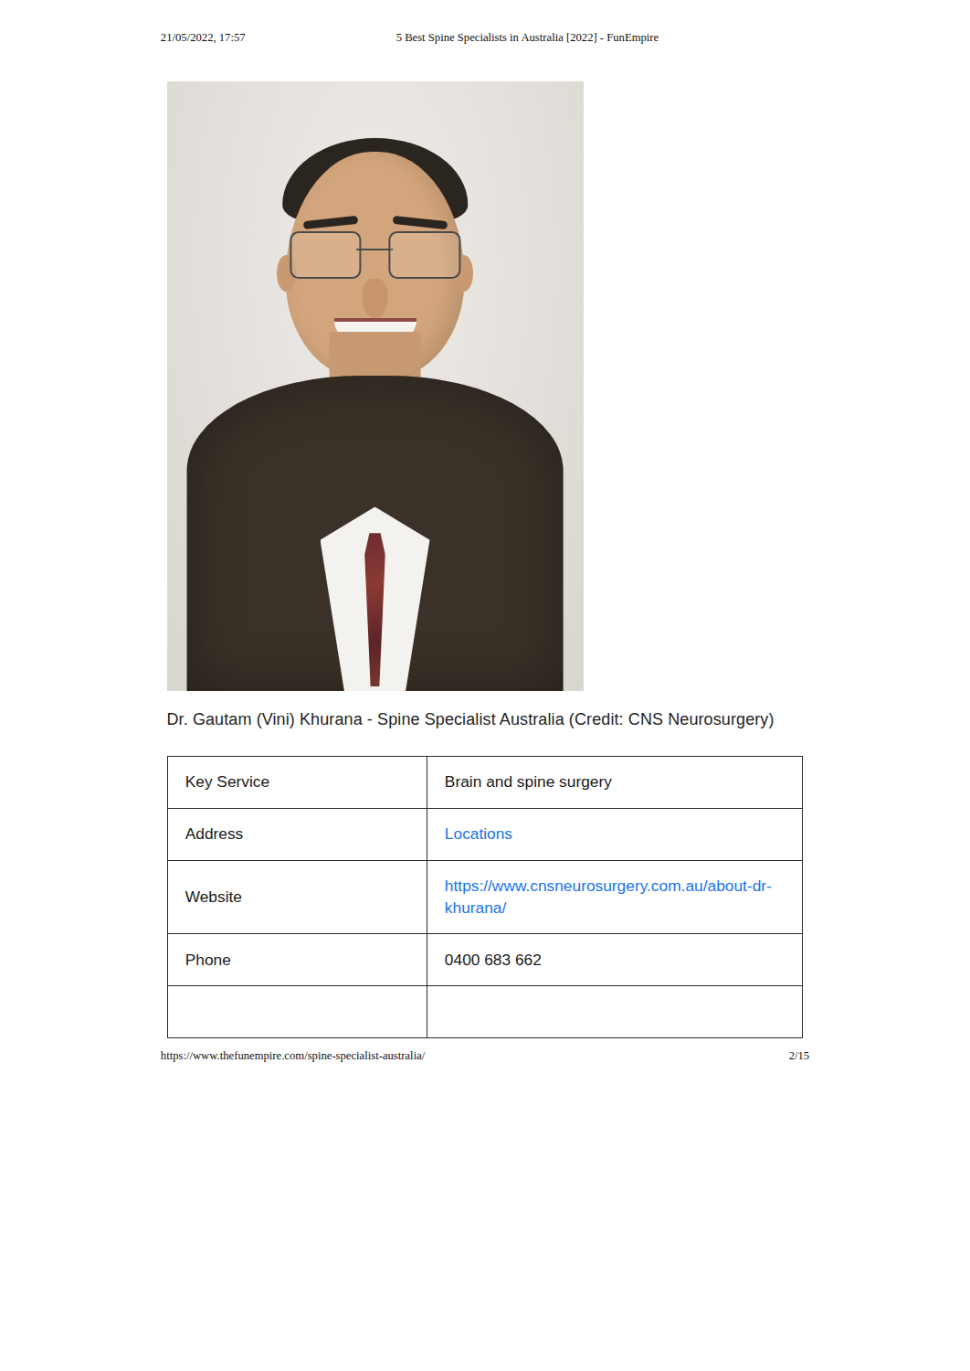21/05/2022, 17:57 5 Best Spine Specialists in Australia [2022] - FunEmpire
Dr. Gautam (Vini) Khurana - Spine Specialist Australia (Credit: CNS Neurosurgery)
| Key Service | Brain and spine surgery |
| Address | Locations |
| Website | https://www.cnsneurosurgery.com.au/about-dr-khurana/ |
| Phone | 0400 683 662 |
https://www.thefunempire.com/spine-specialist-australia/ 2/15